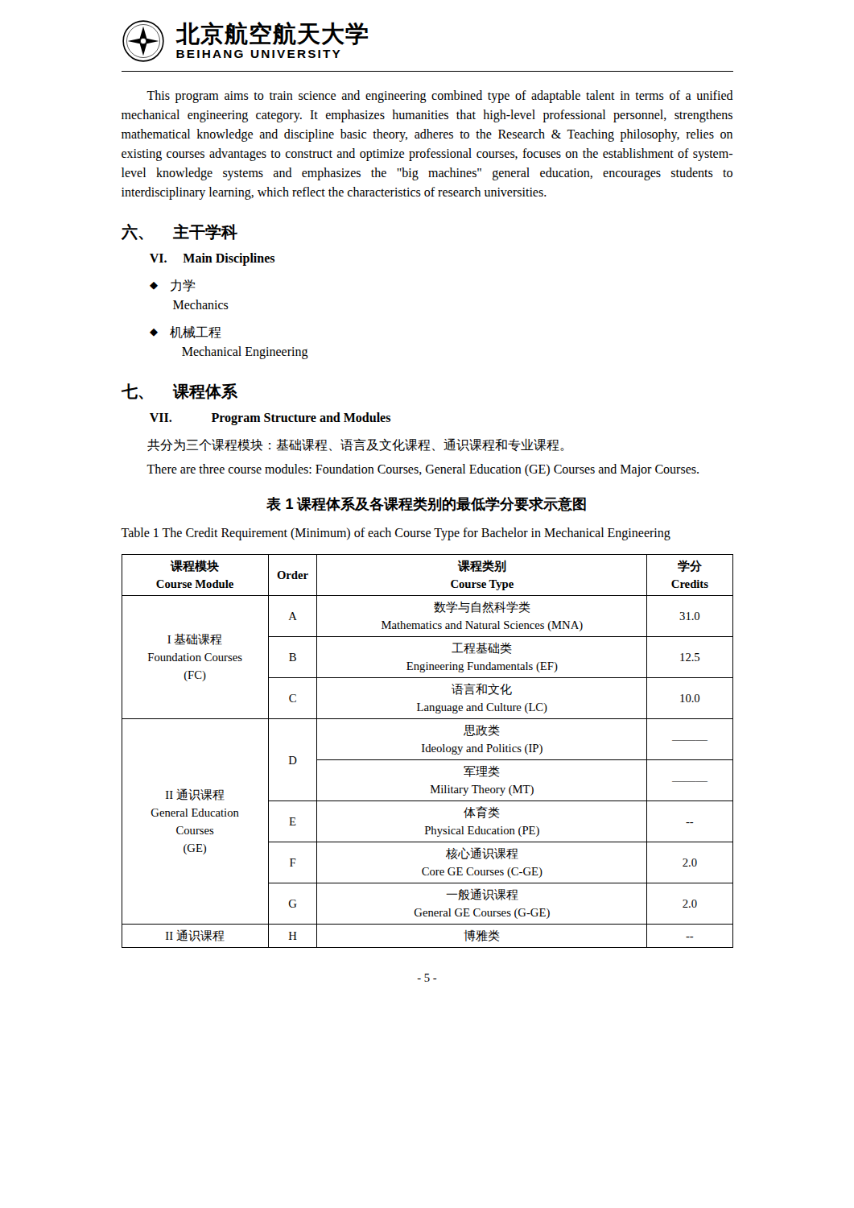北京航空航天大学
BEIHANG UNIVERSITY
This program aims to train science and engineering combined type of adaptable talent in terms of a unified mechanical engineering category. It emphasizes humanities that high-level professional personnel, strengthens mathematical knowledge and discipline basic theory, adheres to the Research & Teaching philosophy, relies on existing courses advantages to construct and optimize professional courses, focuses on the establishment of system-level knowledge systems and emphasizes the "big machines" general education, encourages students to interdisciplinary learning, which reflect the characteristics of research universities.
六、主干学科
VI. Main Disciplines
力学 Mechanics
机械工程 Mechanical Engineering
七、课程体系
VII. Program Structure and Modules
共分为三个课程模块：基础课程、语言及文化课程、通识课程和专业课程。
There are three course modules: Foundation Courses, General Education (GE) Courses and Major Courses.
表 1 课程体系及各课程类别的最低学分要求示意图
Table 1 The Credit Requirement (Minimum) of each Course Type for Bachelor in Mechanical Engineering
| 课程模块 Course Module | Order | 课程类别 Course Type | 学分 Credits |
| --- | --- | --- | --- |
| I 基础课程 Foundation Courses (FC) | A | 数学与自然科学类 Mathematics and Natural Sciences (MNA) | 31.0 |
| B | 工程基础类 Engineering Fundamentals (EF) | 12.5 |
| C | 语言和文化 Language and Culture (LC) | 10.0 |
| II 通识课程 General Education Courses (GE) | D | 思政类 Ideology and Politics (IP) | ——— |
| 军理类 Military Theory (MT) | ——— |
| E | 体育类 Physical Education (PE) | -- |
| F | 核心通识课程 Core GE Courses (C-GE) | 2.0 |
| G | 一般通识课程 General GE Courses (G-GE) | 2.0 |
| II 通识课程 | H | 博雅类 | -- |
- 5 -